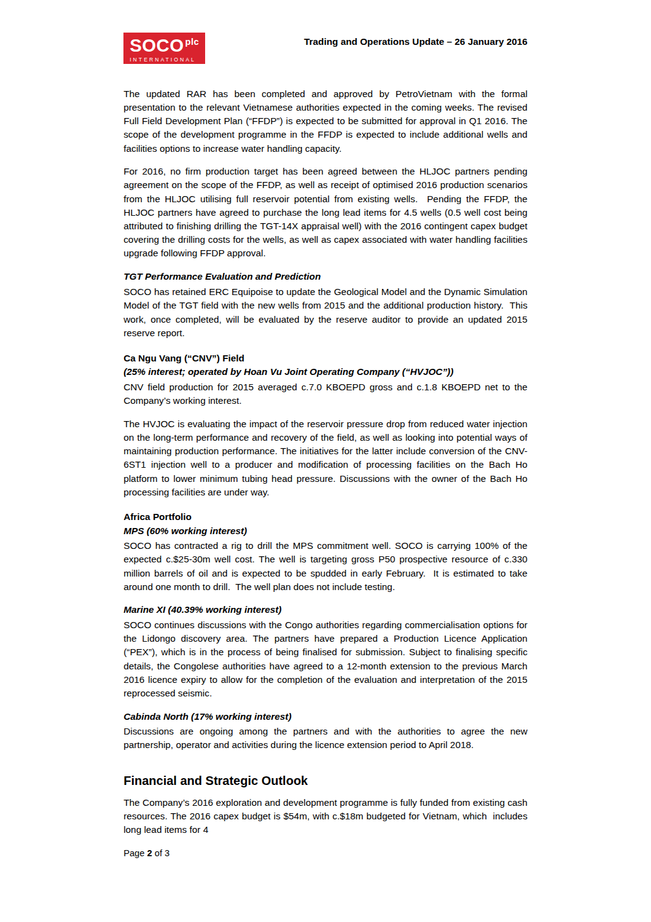SOCOplc International
Trading and Operations Update – 26 January 2016
The updated RAR has been completed and approved by PetroVietnam with the formal presentation to the relevant Vietnamese authorities expected in the coming weeks. The revised Full Field Development Plan (“FFDP”) is expected to be submitted for approval in Q1 2016. The scope of the development programme in the FFDP is expected to include additional wells and facilities options to increase water handling capacity.
For 2016, no firm production target has been agreed between the HLJOC partners pending agreement on the scope of the FFDP, as well as receipt of optimised 2016 production scenarios from the HLJOC utilising full reservoir potential from existing wells. Pending the FFDP, the HLJOC partners have agreed to purchase the long lead items for 4.5 wells (0.5 well cost being attributed to finishing drilling the TGT-14X appraisal well) with the 2016 contingent capex budget covering the drilling costs for the wells, as well as capex associated with water handling facilities upgrade following FFDP approval.
TGT Performance Evaluation and Prediction
SOCO has retained ERC Equipoise to update the Geological Model and the Dynamic Simulation Model of the TGT field with the new wells from 2015 and the additional production history. This work, once completed, will be evaluated by the reserve auditor to provide an updated 2015 reserve report.
Ca Ngu Vang (“CNV”) Field
(25% interest; operated by Hoan Vu Joint Operating Company (“HVJOC”))
CNV field production for 2015 averaged c.7.0 KBOEPD gross and c.1.8 KBOEPD net to the Company’s working interest.
The HVJOC is evaluating the impact of the reservoir pressure drop from reduced water injection on the long-term performance and recovery of the field, as well as looking into potential ways of maintaining production performance. The initiatives for the latter include conversion of the CNV-6ST1 injection well to a producer and modification of processing facilities on the Bach Ho platform to lower minimum tubing head pressure. Discussions with the owner of the Bach Ho processing facilities are under way.
Africa Portfolio
MPS (60% working interest)
SOCO has contracted a rig to drill the MPS commitment well. SOCO is carrying 100% of the expected c.$25-30m well cost. The well is targeting gross P50 prospective resource of c.330 million barrels of oil and is expected to be spudded in early February. It is estimated to take around one month to drill. The well plan does not include testing.
Marine XI (40.39% working interest)
SOCO continues discussions with the Congo authorities regarding commercialisation options for the Lidongo discovery area. The partners have prepared a Production Licence Application (“PEX”), which is in the process of being finalised for submission. Subject to finalising specific details, the Congolese authorities have agreed to a 12-month extension to the previous March 2016 licence expiry to allow for the completion of the evaluation and interpretation of the 2015 reprocessed seismic.
Cabinda North (17% working interest)
Discussions are ongoing among the partners and with the authorities to agree the new partnership, operator and activities during the licence extension period to April 2018.
Financial and Strategic Outlook
The Company’s 2016 exploration and development programme is fully funded from existing cash resources. The 2016 capex budget is $54m, with c.$18m budgeted for Vietnam, which includes long lead items for 4
Page 2 of 3